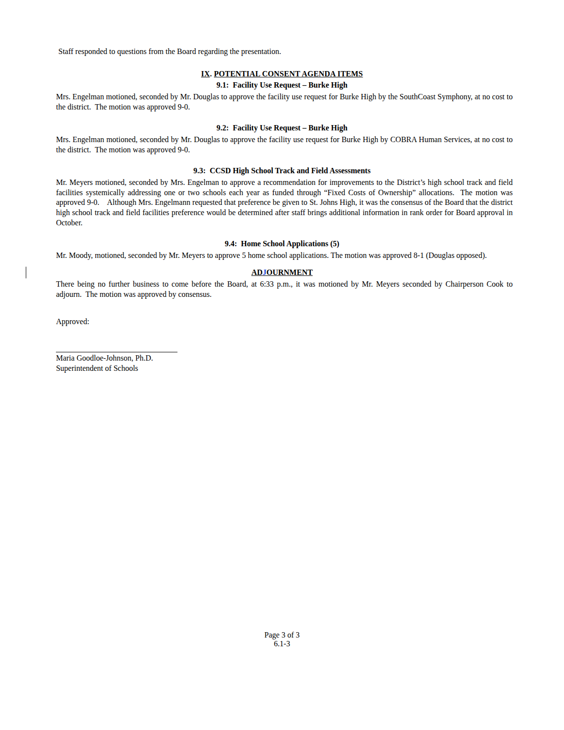Staff responded to questions from the Board regarding the presentation.
IX. POTENTIAL CONSENT AGENDA ITEMS
9.1: Facility Use Request – Burke High
Mrs. Engelman motioned, seconded by Mr. Douglas to approve the facility use request for Burke High by the SouthCoast Symphony, at no cost to the district. The motion was approved 9-0.
9.2: Facility Use Request – Burke High
Mrs. Engelman motioned, seconded by Mr. Douglas to approve the facility use request for Burke High by COBRA Human Services, at no cost to the district. The motion was approved 9-0.
9.3: CCSD High School Track and Field Assessments
Mr. Meyers motioned, seconded by Mrs. Engelman to approve a recommendation for improvements to the District’s high school track and field facilities systemically addressing one or two schools each year as funded through “Fixed Costs of Ownership” allocations. The motion was approved 9-0. Although Mrs. Engelmann requested that preference be given to St. Johns High, it was the consensus of the Board that the district high school track and field facilities preference would be determined after staff brings additional information in rank order for Board approval in October.
9.4: Home School Applications (5)
Mr. Moody, motioned, seconded by Mr. Meyers to approve 5 home school applications. The motion was approved 8-1 (Douglas opposed).
ADJOURNMENT
There being no further business to come before the Board, at 6:33 p.m., it was motioned by Mr. Meyers seconded by Chairperson Cook to adjourn. The motion was approved by consensus.
Approved:
Maria Goodloe-Johnson, Ph.D.
Superintendent of Schools
Page 3 of 3
6.1-3